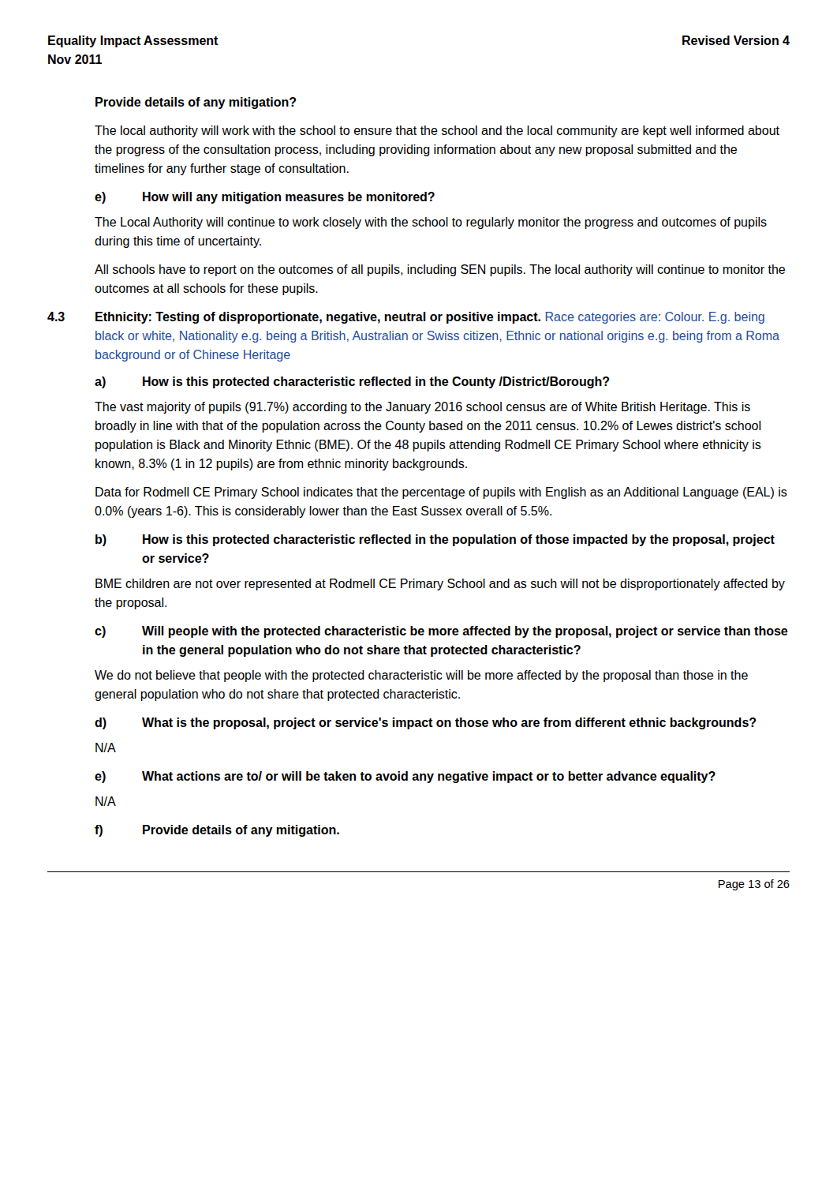Equality Impact Assessment
Nov 2011
Revised Version 4
Provide details of any mitigation?
The local authority will work with the school to ensure that the school and the local community are kept well informed about the progress of the consultation process, including providing information about any new proposal submitted and the timelines for any further stage of consultation.
e)
How will any mitigation measures be monitored?
The Local Authority will continue to work closely with the school to regularly monitor the progress and outcomes of pupils during this time of uncertainty.
All schools have to report on the outcomes of all pupils, including SEN pupils. The local authority will continue to monitor the outcomes at all schools for these pupils.
4.3
Ethnicity: Testing of disproportionate, negative, neutral or positive impact. Race categories are: Colour. E.g. being black or white, Nationality e.g. being a British, Australian or Swiss citizen, Ethnic or national origins e.g. being from a Roma background or of Chinese Heritage
a)
How is this protected characteristic reflected in the County /District/Borough?
The vast majority of pupils (91.7%) according to the January 2016 school census are of White British Heritage. This is broadly in line with that of the population across the County based on the 2011 census. 10.2% of Lewes district's school population is Black and Minority Ethnic (BME). Of the 48 pupils attending Rodmell CE Primary School where ethnicity is known, 8.3% (1 in 12 pupils) are from ethnic minority backgrounds.
Data for Rodmell CE Primary School indicates that the percentage of pupils with English as an Additional Language (EAL) is 0.0% (years 1-6). This is considerably lower than the East Sussex overall of 5.5%.
b)
How is this protected characteristic reflected in the population of those impacted by the proposal, project or service?
BME children are not over represented at Rodmell CE Primary School and as such will not be disproportionately affected by the proposal.
c)
Will people with the protected characteristic be more affected by the proposal, project or service than those in the general population who do not share that protected characteristic?
We do not believe that people with the protected characteristic will be more affected by the proposal than those in the general population who do not share that protected characteristic.
d)
What is the proposal, project or service's impact on those who are from different ethnic backgrounds?
N/A
e)
What actions are to/ or will be taken to avoid any negative impact or to better advance equality?
N/A
f)
Provide details of any mitigation.
Page 13 of 26